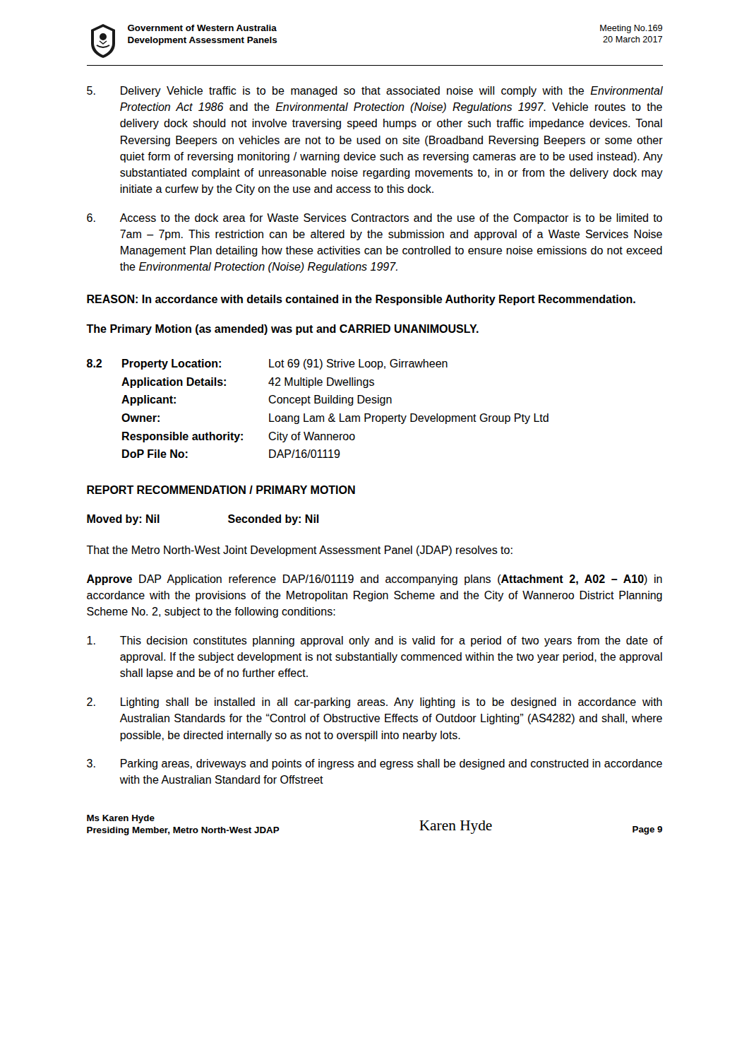Government of Western Australia
Development Assessment Panels
Meeting No.169
20 March 2017
5. Delivery Vehicle traffic is to be managed so that associated noise will comply with the Environmental Protection Act 1986 and the Environmental Protection (Noise) Regulations 1997. Vehicle routes to the delivery dock should not involve traversing speed humps or other such traffic impedance devices. Tonal Reversing Beepers on vehicles are not to be used on site (Broadband Reversing Beepers or some other quiet form of reversing monitoring / warning device such as reversing cameras are to be used instead). Any substantiated complaint of unreasonable noise regarding movements to, in or from the delivery dock may initiate a curfew by the City on the use and access to this dock.
6. Access to the dock area for Waste Services Contractors and the use of the Compactor is to be limited to 7am – 7pm. This restriction can be altered by the submission and approval of a Waste Services Noise Management Plan detailing how these activities can be controlled to ensure noise emissions do not exceed the Environmental Protection (Noise) Regulations 1997.
REASON: In accordance with details contained in the Responsible Authority Report Recommendation.
The Primary Motion (as amended) was put and CARRIED UNANIMOUSLY.
| 8.2 | Property Location: | Lot 69 (91) Strive Loop, Girrawheen |
| | Application Details: | 42 Multiple Dwellings |
| | Applicant: | Concept Building Design |
| | Owner: | Loang Lam & Lam Property Development Group Pty Ltd |
| | Responsible authority: | City of Wanneroo |
| | DoP File No: | DAP/16/01119 |
REPORT RECOMMENDATION / PRIMARY MOTION
Moved by: Nil Seconded by: Nil
That the Metro North-West Joint Development Assessment Panel (JDAP) resolves to:
Approve DAP Application reference DAP/16/01119 and accompanying plans (Attachment 2, A02 – A10) in accordance with the provisions of the Metropolitan Region Scheme and the City of Wanneroo District Planning Scheme No. 2, subject to the following conditions:
1. This decision constitutes planning approval only and is valid for a period of two years from the date of approval. If the subject development is not substantially commenced within the two year period, the approval shall lapse and be of no further effect.
2. Lighting shall be installed in all car-parking areas. Any lighting is to be designed in accordance with Australian Standards for the “Control of Obstructive Effects of Outdoor Lighting” (AS4282) and shall, where possible, be directed internally so as not to overspill into nearby lots.
3. Parking areas, driveways and points of ingress and egress shall be designed and constructed in accordance with the Australian Standard for Offstreet
Ms Karen Hyde
Presiding Member, Metro North-West JDAP
Karen Hyde
Page 9